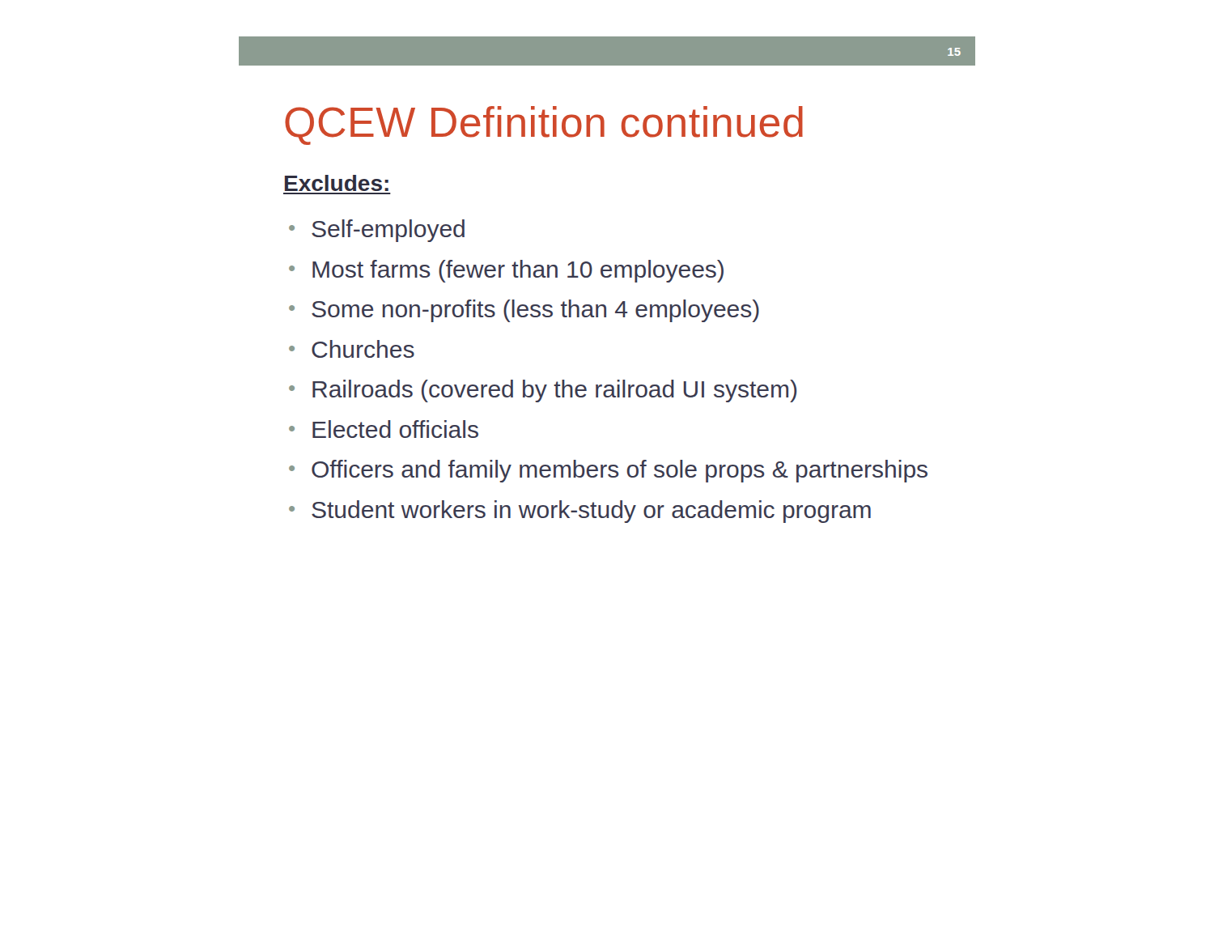15
QCEW Definition continued
Excludes:
Self-employed
Most farms (fewer than 10 employees)
Some non-profits (less than 4 employees)
Churches
Railroads (covered by the railroad UI system)
Elected officials
Officers and family members of sole props & partnerships
Student workers in work-study or academic program